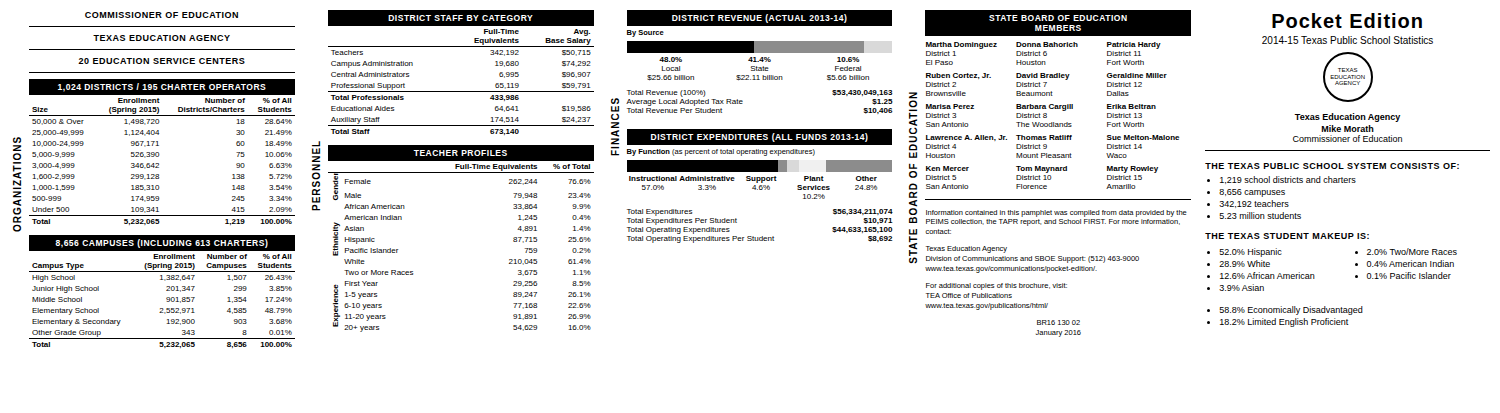ORGANIZATIONS
Commissioner of Education
Texas Education Agency
20 Education Service Centers
1,024 Districts / 195 Charter Operators
| Size | Enrollment (Spring 2015) | Number of Districts/Charters | % of All Students |
| --- | --- | --- | --- |
| 50,000 & Over | 1,498,720 | 18 | 28.64% |
| 25,000-49,999 | 1,124,404 | 30 | 21.49% |
| 10,000-24,999 | 967,171 | 60 | 18.49% |
| 5,000-9,999 | 526,390 | 75 | 10.06% |
| 3,000-4,999 | 346,642 | 90 | 6.63% |
| 1,600-2,999 | 299,128 | 138 | 5.72% |
| 1,000-1,599 | 185,310 | 148 | 3.54% |
| 500-999 | 174,959 | 245 | 3.34% |
| Under 500 | 109,341 | 415 | 2.09% |
| Total | 5,232,065 | 1,219 | 100.00% |
8,656 Campuses (Including 613 Charters)
| Campus Type | Enrollment (Spring 2015) | Number of Campuses | % of All Students |
| --- | --- | --- | --- |
| High School | 1,382,647 | 1,507 | 26.43% |
| Junior High School | 201,347 | 299 | 3.85% |
| Middle School | 901,857 | 1,354 | 17.24% |
| Elementary School | 2,552,971 | 4,585 | 48.79% |
| Elementary & Secondary | 192,900 | 903 | 3.68% |
| Other Grade Group | 343 | 8 | 0.01% |
| Total | 5,232,065 | 8,656 | 100.00% |
PERSONNEL
District Staff by Category
| | Full-Time Equivalents | Avg. Base Salary |
| --- | --- | --- |
| Teachers | 342,192 | $50,715 |
| Campus Administration | 19,680 | $74,292 |
| Central Administrators | 6,995 | $96,907 |
| Professional Support | 65,119 | $59,791 |
| Total Professionals | 433,986 | |
| Educational Aides | 64,641 | $19,586 |
| Auxiliary Staff | 174,514 | $24,237 |
| Total Staff | 673,140 | |
Teacher Profiles
| | | Full-Time Equivalents | % of Total |
| --- | --- | --- | --- |
| Gender | Female | 262,244 | 76.6% |
| Male | 79,948 | 23.4% |
| Ethnicity | African American | 33,864 | 9.9% |
| American Indian | 1,245 | 0.4% |
| Asian | 4,891 | 1.4% |
| Hispanic | 87,715 | 25.6% |
| Pacific Islander | 759 | 0.2% |
| White | 210,045 | 61.4% |
| Two or More Races | 3,675 | 1.1% |
| Experience | First Year | 29,256 | 8.5% |
| 1-5 years | 89,247 | 26.1% |
| 6-10 years | 77,168 | 22.6% |
| 11-20 years | 91,891 | 26.9% |
| 20+ years | 54,629 | 16.0% |
FINANCES
District Revenue (Actual 2013-14)
By Source
48.0%
Local
$25.66 billion
41.4%
State
$22.11 billion
10.6%
Federal
$5.66 billion
Total Revenue (100%)$53,430,049,163
Average Local Adopted Tax Rate$1.25
Total Revenue Per Student$10,406
District Expenditures (All Funds 2013-14)
By Function (as percent of total operating expenditures)
Instructional
57.0%
Administrative
3.3%
Support
4.6%
Plant Services
10.2%
Other
24.8%
Total Expenditures$56,334,211,074
Total Expenditures Per Student$10,971
Total Operating Expenditures$44,633,165,100
Total Operating Expenditures Per Student$8,692
STATE BOARD OF EDUCATION
State Board of Education Members
Martha Dominguez
District 1
El Paso
Donna Bahorich
District 6
Houston
Patricia Hardy
District 11
Fort Worth
Ruben Cortez, Jr.
District 2
Brownsville
David Bradley
District 7
Beaumont
Geraldine Miller
District 12
Dallas
Marisa Perez
District 3
San Antonio
Barbara Cargill
District 8
The Woodlands
Erika Beltran
District 13
Fort Worth
Lawrence A. Allen, Jr.
District 4
Houston
Thomas Ratliff
District 9
Mount Pleasant
Sue Melton-Malone
District 14
Waco
Ken Mercer
District 5
San Antonio
Tom Maynard
District 10
Florence
Marty Rowley
District 15
Amarillo
Information contained in this pamphlet was compiled from data provided by the PEIMS collection, the TAPR report, and School FIRST. For more information, contact:
Texas Education Agency
Division of Communications and SBOE Support: (512) 463-9000
www.tea.texas.gov/communications/pocket-edition/.
For additional copies of this brochure, visit:
TEA Office of Publications
www.tea.texas.gov/publications/html/
BR16 130 02
January 2016
Pocket Edition
2014-15 Texas Public School Statistics
TEXAS
EDUCATION
AGENCY
Texas Education Agency
Mike Morath
Commissioner of Education
The Texas public school system consists of:
1,219 school districts and charters
8,656 campuses
342,192 teachers
5.23 million students
The Texas student makeup is:
52.0% Hispanic
28.9% White
12.6% African American
3.9% Asian
2.0% Two/More Races
0.4% American Indian
0.1% Pacific Islander
58.8% Economically Disadvantaged
18.2% Limited English Proficient